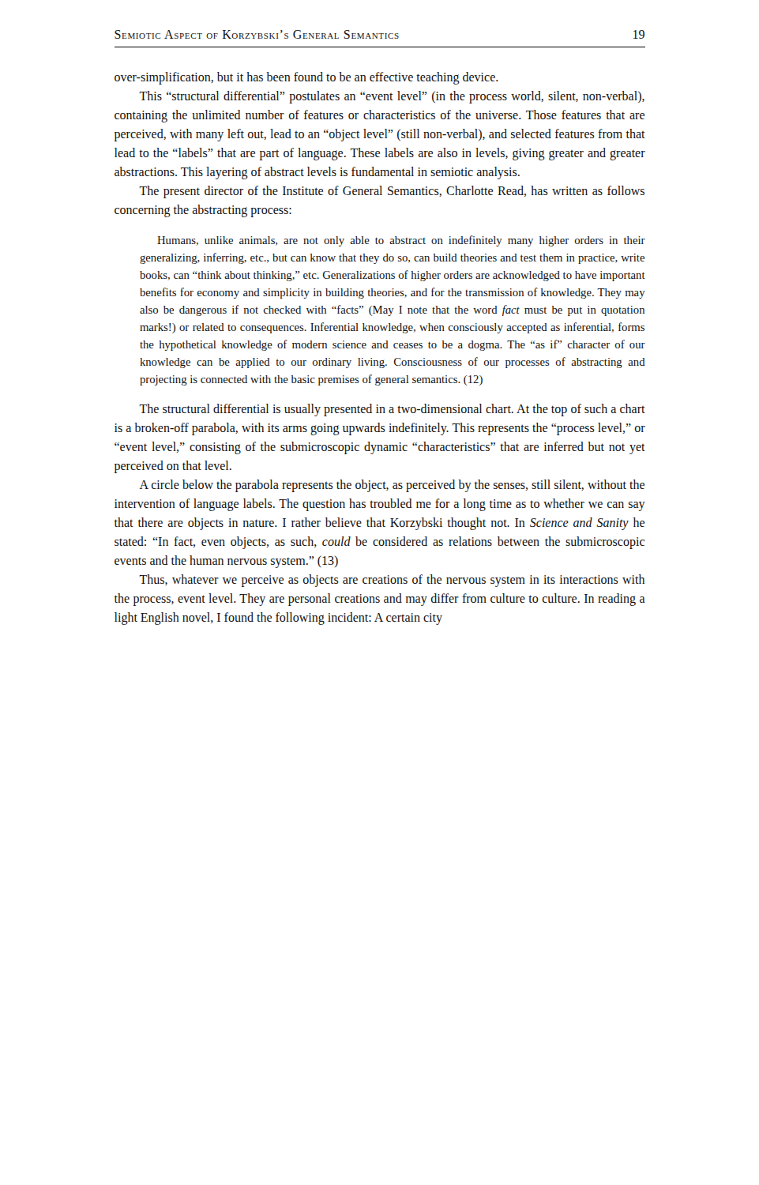Semiotic Aspect of Korzybski’s General Semantics
19
over-simplification, but it has been found to be an effective teaching device.
This “structural differential” postulates an “event level” (in the process world, silent, non-verbal), containing the unlimited number of features or characteristics of the universe. Those features that are perceived, with many left out, lead to an “object level” (still non-verbal), and selected features from that lead to the “labels” that are part of language. These labels are also in levels, giving greater and greater abstractions. This layering of abstract levels is fundamental in semiotic analysis.
The present director of the Institute of General Semantics, Charlotte Read, has written as follows concerning the abstracting process:
Humans, unlike animals, are not only able to abstract on indefinitely many higher orders in their generalizing, inferring, etc., but can know that they do so, can build theories and test them in practice, write books, can “think about thinking,” etc. Generalizations of higher orders are acknowledged to have important benefits for economy and simplicity in building theories, and for the transmission of knowledge. They may also be dangerous if not checked with “facts” (May I note that the word fact must be put in quotation marks!) or related to consequences. Inferential knowledge, when consciously accepted as inferential, forms the hypothetical knowledge of modern science and ceases to be a dogma. The “as if” character of our knowledge can be applied to our ordinary living. Consciousness of our processes of abstracting and projecting is connected with the basic premises of general semantics. (12)
The structural differential is usually presented in a two-dimensional chart. At the top of such a chart is a broken-off parabola, with its arms going upwards indefinitely. This represents the “process level,” or “event level,” consisting of the submicroscopic dynamic “characteristics” that are inferred but not yet perceived on that level.
A circle below the parabola represents the object, as perceived by the senses, still silent, without the intervention of language labels. The question has troubled me for a long time as to whether we can say that there are objects in nature. I rather believe that Korzybski thought not. In Science and Sanity he stated: “In fact, even objects, as such, could be considered as relations between the submicroscopic events and the human nervous system.” (13)
Thus, whatever we perceive as objects are creations of the nervous system in its interactions with the process, event level. They are personal creations and may differ from culture to culture. In reading a light English novel, I found the following incident: A certain city